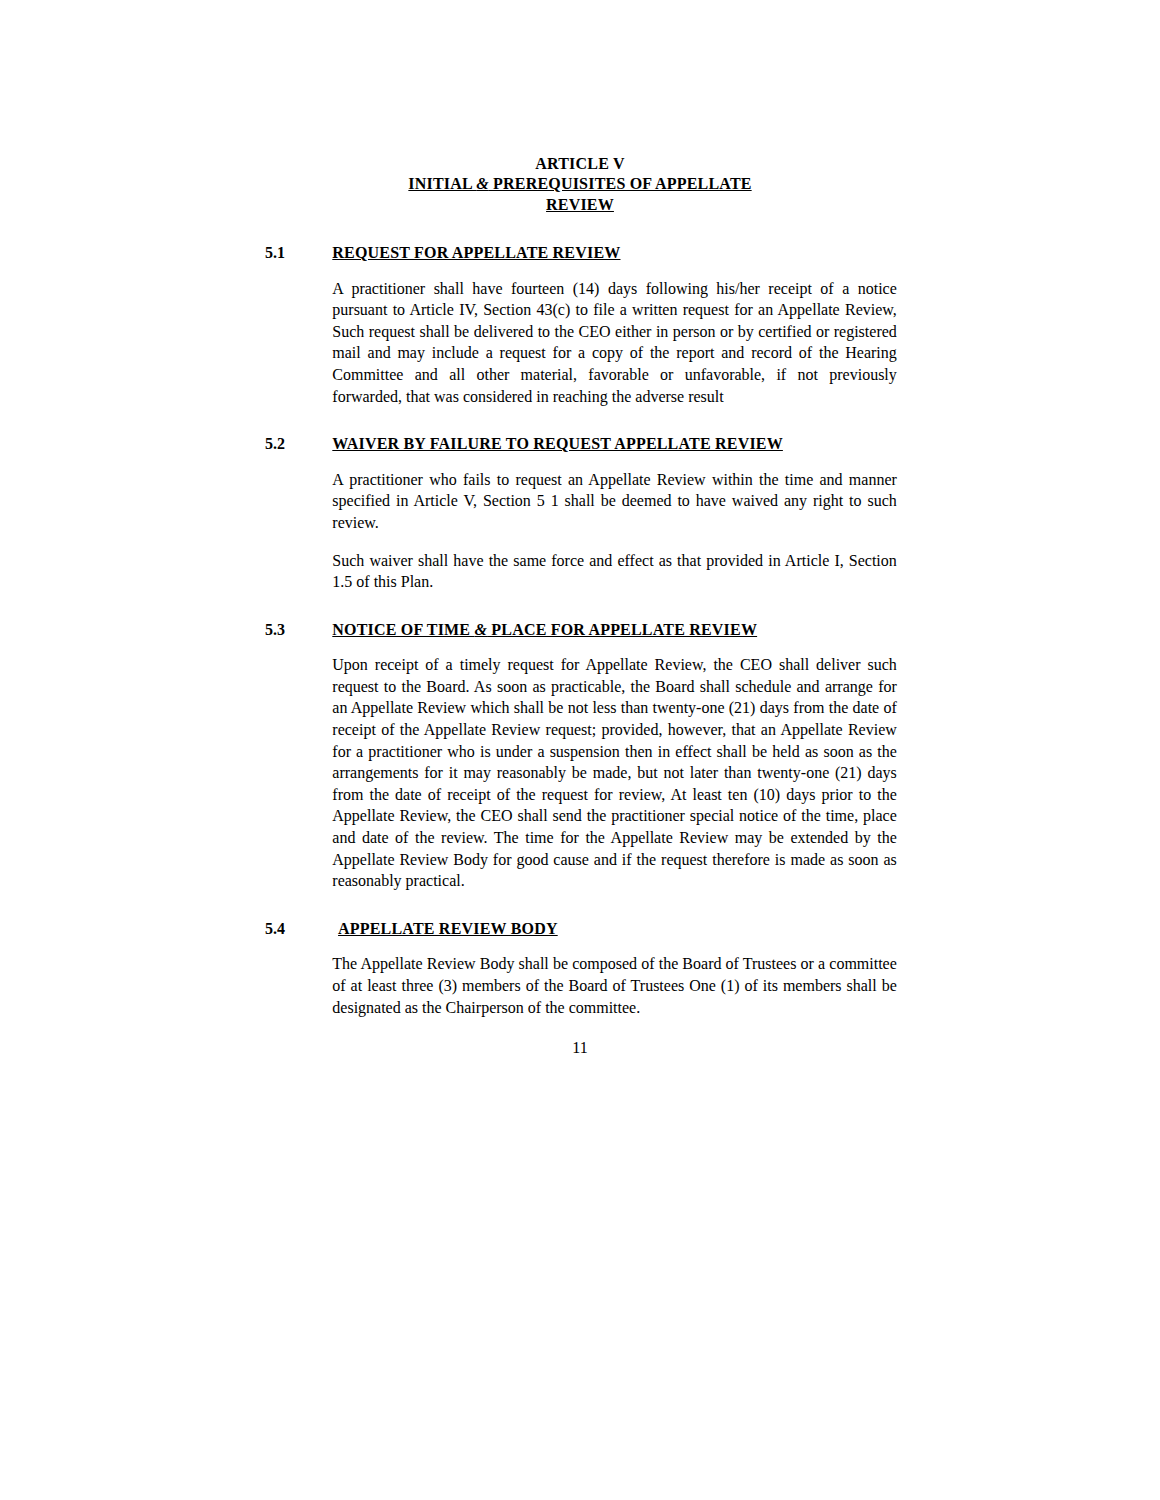ARTICLE V INITIAL & PREREQUISITES OF APPELLATE REVIEW
5.1 REQUEST FOR APPELLATE REVIEW
A practitioner shall have fourteen (14) days following his/her receipt of a notice pursuant to Article IV, Section 43(c) to file a written request for an Appellate Review, Such request shall be delivered to the CEO either in person or by certified or registered mail and may include a request for a copy of the report and record of the Hearing Committee and all other material, favorable or unfavorable, if not previously forwarded, that was considered in reaching the adverse result
5.2 WAIVER BY FAILURE TO REQUEST APPELLATE REVIEW
A practitioner who fails to request an Appellate Review within the time and manner specified in Article V, Section 5 1 shall be deemed to have waived any right to such review.
Such waiver shall have the same force and effect as that provided in Article I, Section 1.5 of this Plan.
5.3 NOTICE OF TIME & PLACE FOR APPELLATE REVIEW
Upon receipt of a timely request for Appellate Review, the CEO shall deliver such request to the Board. As soon as practicable, the Board shall schedule and arrange for an Appellate Review which shall be not less than twenty-one (21) days from the date of receipt of the Appellate Review request; provided, however, that an Appellate Review for a practitioner who is under a suspension then in effect shall be held as soon as the arrangements for it may reasonably be made, but not later than twenty-one (21) days from the date of receipt of the request for review, At least ten (10) days prior to the Appellate Review, the CEO shall send the practitioner special notice of the time, place and date of the review. The time for the Appellate Review may be extended by the Appellate Review Body for good cause and if the request therefore is made as soon as reasonably practical.
5.4 APPELLATE REVIEW BODY
The Appellate Review Body shall be composed of the Board of Trustees or a committee of at least three (3) members of the Board of Trustees One (1) of its members shall be designated as the Chairperson of the committee.
11